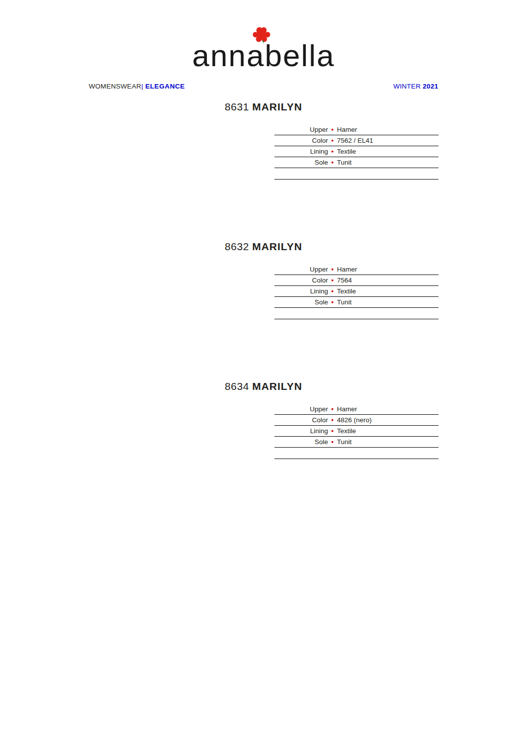annabella
WOMENSWEAR| ELEGANCE
WINTER 2021
8631 MARILYN
| Upper | ▪ | Hamer |
| Color | ▪ | 7562 / EL41 |
| Lining | ▪ | Textile |
| Sole | ▪ | Tunit |
| | ▪ | |
8632 MARILYN
| Upper | ▪ | Hamer |
| Color | ▪ | 7564 |
| Lining | ▪ | Textile |
| Sole | ▪ | Tunit |
| | ▪ | |
8634 MARILYN
| Upper | ▪ | Hamer |
| Color | ▪ | 4826 (nero) |
| Lining | ▪ | Textile |
| Sole | ▪ | Tunit |
| | ▪ | |